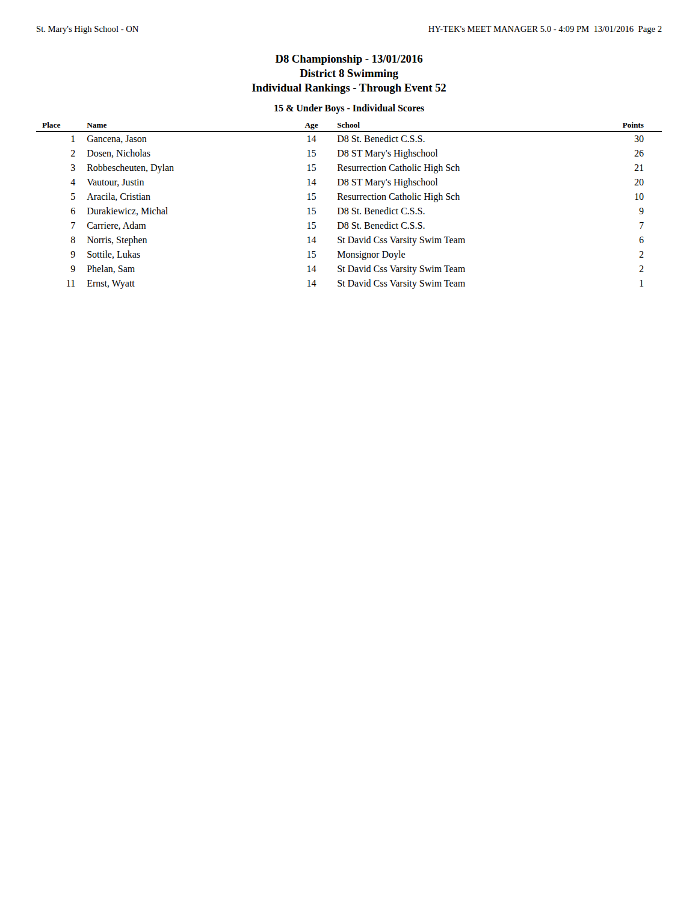St. Mary's High School - ON
HY-TEK's MEET MANAGER 5.0 - 4:09 PM 13/01/2016 Page 2
D8 Championship - 13/01/2016
District 8 Swimming
Individual Rankings - Through Event 52
15 & Under Boys - Individual Scores
| Place | Name | Age | School | Points |
| --- | --- | --- | --- | --- |
| 1 | Gancena, Jason | 14 | D8 St. Benedict C.S.S. | 30 |
| 2 | Dosen, Nicholas | 15 | D8 ST Mary's Highschool | 26 |
| 3 | Robbescheuten, Dylan | 15 | Resurrection Catholic High Sch | 21 |
| 4 | Vautour, Justin | 14 | D8 ST Mary's Highschool | 20 |
| 5 | Aracila, Cristian | 15 | Resurrection Catholic High Sch | 10 |
| 6 | Durakiewicz, Michal | 15 | D8 St. Benedict C.S.S. | 9 |
| 7 | Carriere, Adam | 15 | D8 St. Benedict C.S.S. | 7 |
| 8 | Norris, Stephen | 14 | St David Css Varsity Swim Team | 6 |
| 9 | Sottile, Lukas | 15 | Monsignor Doyle | 2 |
| 9 | Phelan, Sam | 14 | St David Css Varsity Swim Team | 2 |
| 11 | Ernst, Wyatt | 14 | St David Css Varsity Swim Team | 1 |